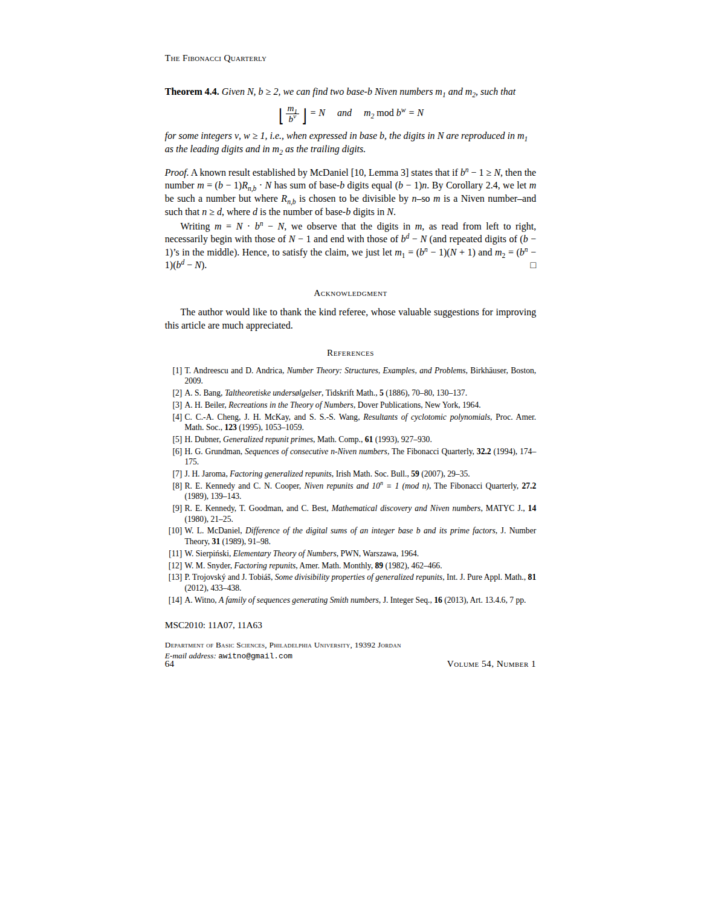The Fibonacci Quarterly
Theorem 4.4. Given N, b ≥ 2, we can find two base-b Niven numbers m1 and m2, such that
⌊m1 bv⌋ = N and m2 mod bw = N
for some integers v, w ≥ 1, i.e., when expressed in base b, the digits in N are reproduced in m1 as the leading digits and in m2 as the trailing digits.
Proof. A known result established by McDaniel [10, Lemma 3] states that if bn − 1 ≥ N, then the number m = (b − 1)Rn,b · N has sum of base-b digits equal (b − 1)n. By Corollary 2.4, we let m be such a number but where Rn,b is chosen to be divisible by n–so m is a Niven number–and such that n ≥ d, where d is the number of base-b digits in N.
Writing m = N · bn − N, we observe that the digits in m, as read from left to right, necessarily begin with those of N − 1 and end with those of bd − N (and repeated digits of (b − 1)’s in the middle). Hence, to satisfy the claim, we just let m1 = (bn − 1)(N + 1) and m2 = (bn − 1)(bd − N). □
Acknowledgment
The author would like to thank the kind referee, whose valuable suggestions for improving this article are much appreciated.
References
[1] T. Andreescu and D. Andrica, Number Theory: Structures, Examples, and Problems, Birkhäuser, Boston, 2009.
[2] A. S. Bang, Taltheoretiske undersølgelser, Tidskrift Math., 5 (1886), 70–80, 130–137.
[3] A. H. Beiler, Recreations in the Theory of Numbers, Dover Publications, New York, 1964.
[4] C. C.-A. Cheng, J. H. McKay, and S. S.-S. Wang, Resultants of cyclotomic polynomials, Proc. Amer. Math. Soc., 123 (1995), 1053–1059.
[5] H. Dubner, Generalized repunit primes, Math. Comp., 61 (1993), 927–930.
[6] H. G. Grundman, Sequences of consecutive n-Niven numbers, The Fibonacci Quarterly, 32.2 (1994), 174–175.
[7] J. H. Jaroma, Factoring generalized repunits, Irish Math. Soc. Bull., 59 (2007), 29–35.
[8] R. E. Kennedy and C. N. Cooper, Niven repunits and 10n ≡ 1 (mod n), The Fibonacci Quarterly, 27.2 (1989), 139–143.
[9] R. E. Kennedy, T. Goodman, and C. Best, Mathematical discovery and Niven numbers, MATYC J., 14 (1980), 21–25.
[10] W. L. McDaniel, Difference of the digital sums of an integer base b and its prime factors, J. Number Theory, 31 (1989), 91–98.
[11] W. Sierpiński, Elementary Theory of Numbers, PWN, Warszawa, 1964.
[12] W. M. Snyder, Factoring repunits, Amer. Math. Monthly, 89 (1982), 462–466.
[13] P. Trojovský and J. Tobiáš, Some divisibility properties of generalized repunits, Int. J. Pure Appl. Math., 81 (2012), 433–438.
[14] A. Witno, A family of sequences generating Smith numbers, J. Integer Seq., 16 (2013), Art. 13.4.6, 7 pp.
MSC2010: 11A07, 11A63
Department of Basic Sciences, Philadelphia University, 19392 Jordan
E-mail address: awitno@gmail.com
64 Volume 54, Number 1